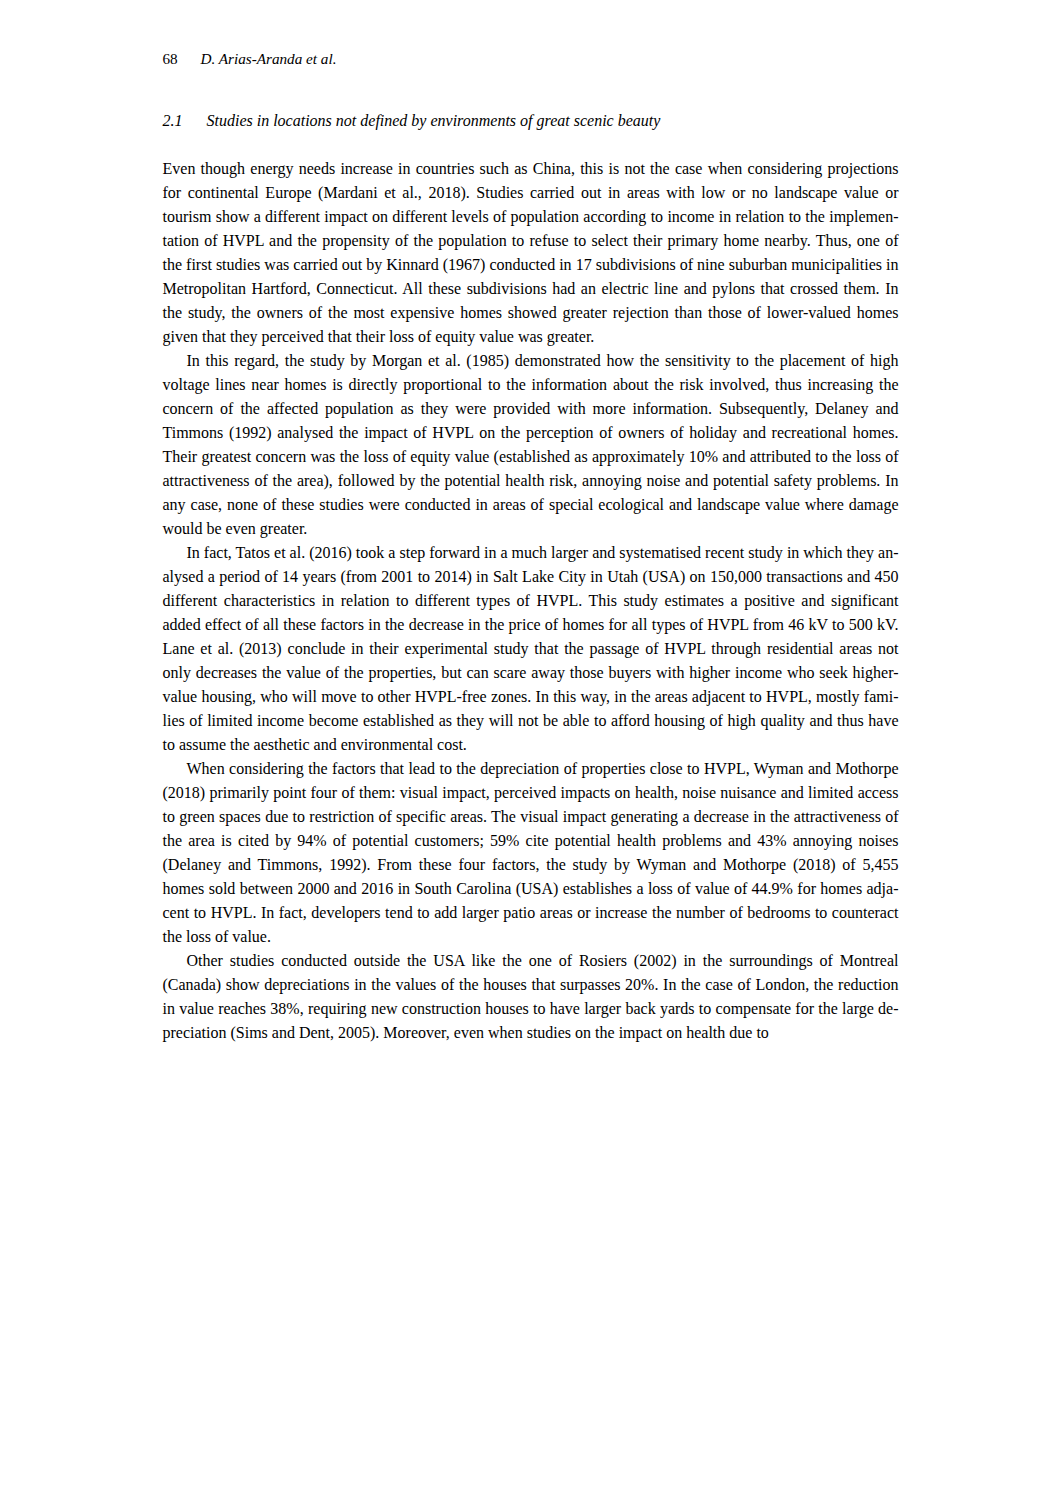68 D. Arias-Aranda et al.
2.1 Studies in locations not defined by environments of great scenic beauty
Even though energy needs increase in countries such as China, this is not the case when considering projections for continental Europe (Mardani et al., 2018). Studies carried out in areas with low or no landscape value or tourism show a different impact on different levels of population according to income in relation to the implementation of HVPL and the propensity of the population to refuse to select their primary home nearby. Thus, one of the first studies was carried out by Kinnard (1967) conducted in 17 subdivisions of nine suburban municipalities in Metropolitan Hartford, Connecticut. All these subdivisions had an electric line and pylons that crossed them. In the study, the owners of the most expensive homes showed greater rejection than those of lower-valued homes given that they perceived that their loss of equity value was greater.
In this regard, the study by Morgan et al. (1985) demonstrated how the sensitivity to the placement of high voltage lines near homes is directly proportional to the information about the risk involved, thus increasing the concern of the affected population as they were provided with more information. Subsequently, Delaney and Timmons (1992) analysed the impact of HVPL on the perception of owners of holiday and recreational homes. Their greatest concern was the loss of equity value (established as approximately 10% and attributed to the loss of attractiveness of the area), followed by the potential health risk, annoying noise and potential safety problems. In any case, none of these studies were conducted in areas of special ecological and landscape value where damage would be even greater.
In fact, Tatos et al. (2016) took a step forward in a much larger and systematised recent study in which they analysed a period of 14 years (from 2001 to 2014) in Salt Lake City in Utah (USA) on 150,000 transactions and 450 different characteristics in relation to different types of HVPL. This study estimates a positive and significant added effect of all these factors in the decrease in the price of homes for all types of HVPL from 46 kV to 500 kV. Lane et al. (2013) conclude in their experimental study that the passage of HVPL through residential areas not only decreases the value of the properties, but can scare away those buyers with higher income who seek higher-value housing, who will move to other HVPL-free zones. In this way, in the areas adjacent to HVPL, mostly families of limited income become established as they will not be able to afford housing of high quality and thus have to assume the aesthetic and environmental cost.
When considering the factors that lead to the depreciation of properties close to HVPL, Wyman and Mothorpe (2018) primarily point four of them: visual impact, perceived impacts on health, noise nuisance and limited access to green spaces due to restriction of specific areas. The visual impact generating a decrease in the attractiveness of the area is cited by 94% of potential customers; 59% cite potential health problems and 43% annoying noises (Delaney and Timmons, 1992). From these four factors, the study by Wyman and Mothorpe (2018) of 5,455 homes sold between 2000 and 2016 in South Carolina (USA) establishes a loss of value of 44.9% for homes adjacent to HVPL. In fact, developers tend to add larger patio areas or increase the number of bedrooms to counteract the loss of value.
Other studies conducted outside the USA like the one of Rosiers (2002) in the surroundings of Montreal (Canada) show depreciations in the values of the houses that surpasses 20%. In the case of London, the reduction in value reaches 38%, requiring new construction houses to have larger back yards to compensate for the large depreciation (Sims and Dent, 2005). Moreover, even when studies on the impact on health due to